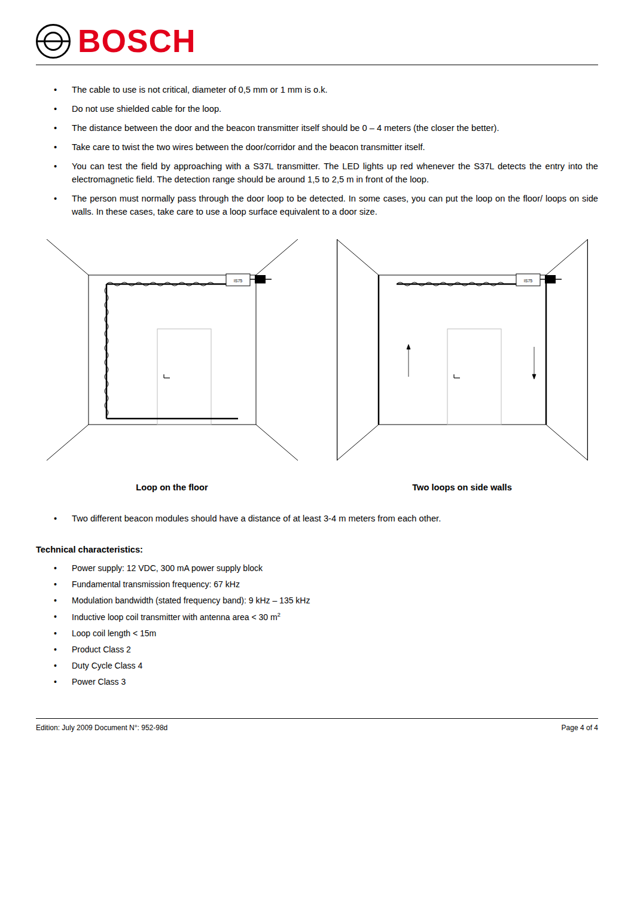BOSCH
The cable to use is not critical, diameter of 0,5 mm or 1 mm is o.k.
Do not use shielded cable for the loop.
The distance between the door and the beacon transmitter itself should be 0 – 4 meters (the closer the better).
Take care to twist the two wires between the door/corridor and the beacon transmitter itself.
You can test the field by approaching with a S37L transmitter. The LED lights up red whenever the S37L detects the entry into the electromagnetic field. The detection range should be around 1,5 to 2,5 m in front of the loop.
The person must normally pass through the door loop to be detected. In some cases, you can put the loop on the floor/ loops on side walls. In these cases, take care to use a loop surface equivalent to a door size.
IS75
Loop on the floor
IS75
Two loops on side walls
Two different beacon modules should have a distance of at least 3-4 m meters from each other.
Technical characteristics:
Power supply: 12 VDC, 300 mA power supply block
Fundamental transmission frequency: 67 kHz
Modulation bandwidth (stated frequency band): 9 kHz – 135 kHz
Inductive loop coil transmitter with antenna area < 30 m2
Loop coil length < 15m
Product Class 2
Duty Cycle Class 4
Power Class 3
Edition: July 2009 Document N°: 952-98d
Page 4 of 4